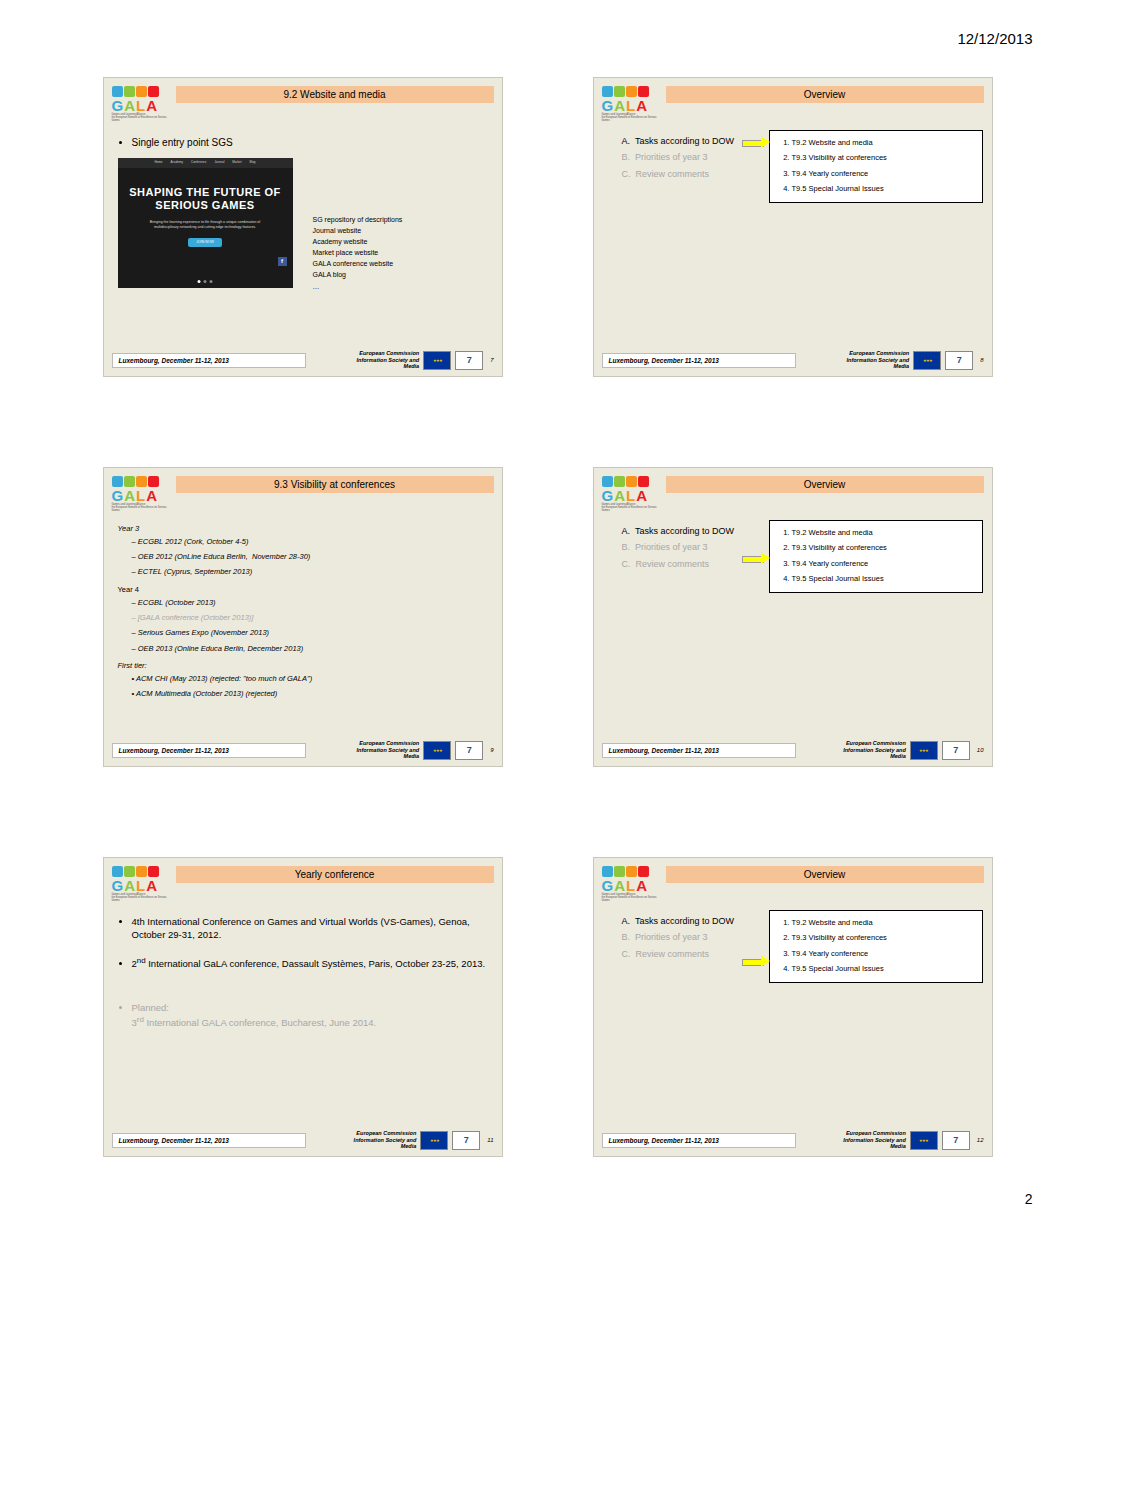12/12/2013
GALA
Games and Learning Alliance
the European Network of Excellence on Serious Games
9.2 Website and media
Single entry point SGS
Home Academy Conference Journal Market Blog
SHAPING THE FUTURE OF
SERIOUS GAMES
Bringing the learning experience to life through a unique combination of multidisciplinary networking and cutting-edge technology features.
JOIN NOW
f
SG repository of descriptions
Journal website
Academy website
Market place website
GALA conference website
GALA blog
…
Luxembourg, December 11-12, 2013
European Commission
Information Society and
Media
7
7
GALA
Games and Learning Alliance
the European Network of Excellence on Serious Games
Overview
A. Tasks according to DOW
B. Priorities of year 3
C. Review comments
T9.2 Website and media
T9.3 Visibility at conferences
T9.4 Yearly conference
T9.5 Special Journal Issues
Luxembourg, December 11-12, 2013
European Commission
Information Society and
Media
7
8
GALA
Games and Learning Alliance
the European Network of Excellence on Serious Games
9.3 Visibility at conferences
Year 3
ECGBL 2012 (Cork, October 4-5)
OEB 2012 (OnLine Educa Berlin, November 28-30)
ECTEL (Cyprus, September 2013)
Year 4
ECGBL (October 2013)
[GALA conference (October 2013)]
Serious Games Expo (November 2013)
OEB 2013 (Online Educa Berlin, December 2013)
First tier:
ACM CHI (May 2013) (rejected: "too much of GALA")
ACM Multimedia (October 2013) (rejected)
Luxembourg, December 11-12, 2013
European Commission
Information Society and
Media
7
9
GALA
Games and Learning Alliance
the European Network of Excellence on Serious Games
Overview
A. Tasks according to DOW
B. Priorities of year 3
C. Review comments
T9.2 Website and media
T9.3 Visibility at conferences
T9.4 Yearly conference
T9.5 Special Journal Issues
Luxembourg, December 11-12, 2013
European Commission
Information Society and
Media
7
10
GALA
Games and Learning Alliance
the European Network of Excellence on Serious Games
Yearly conference
4th International Conference on Games and Virtual Worlds (VS-Games), Genoa, October 29-31, 2012.
2nd International GaLA conference, Dassault Systèmes, Paris, October 23-25, 2013.
Planned:
3rd International GALA conference, Bucharest, June 2014.
Luxembourg, December 11-12, 2013
European Commission
Information Society and
Media
7
11
GALA
Games and Learning Alliance
the European Network of Excellence on Serious Games
Overview
A. Tasks according to DOW
B. Priorities of year 3
C. Review comments
T9.2 Website and media
T9.3 Visibility at conferences
T9.4 Yearly conference
T9.5 Special Journal Issues
Luxembourg, December 11-12, 2013
European Commission
Information Society and
Media
7
12
2